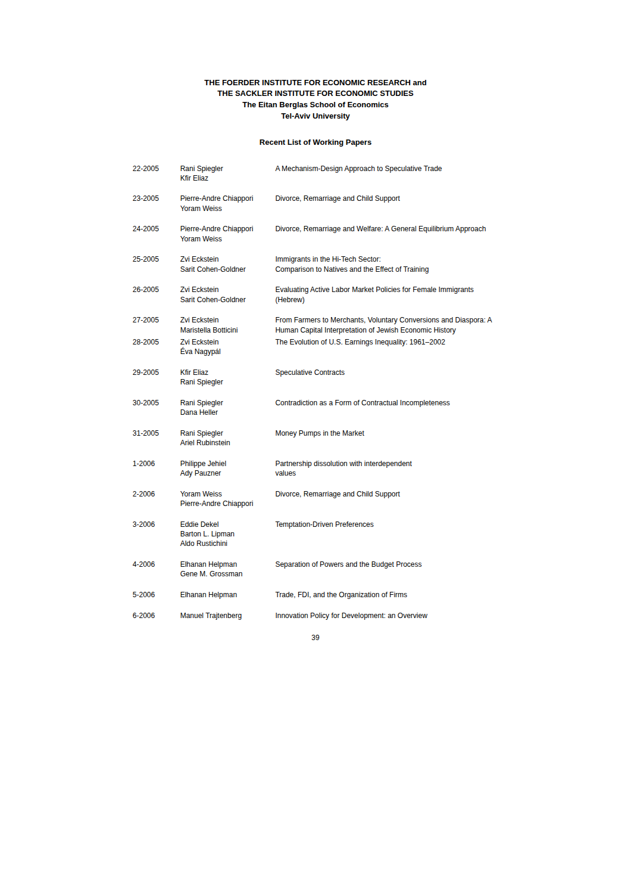THE FOERDER INSTITUTE FOR ECONOMIC RESEARCH and
THE SACKLER INSTITUTE FOR ECONOMIC STUDIES
The Eitan Berglas School of Economics
Tel-Aviv University
Recent List of Working Papers
| 22-2005 | Rani Spiegler Kfir Eliaz | A Mechanism-Design Approach to Speculative Trade |
| 23-2005 | Pierre-Andre Chiappori Yoram Weiss | Divorce, Remarriage and Child Support |
| 24-2005 | Pierre-Andre Chiappori Yoram Weiss | Divorce, Remarriage and Welfare: A General Equilibrium Approach |
| 25-2005 | Zvi Eckstein Sarit Cohen-Goldner | Immigrants in the Hi-Tech Sector: Comparison to Natives and the Effect of Training |
| 26-2005 | Zvi Eckstein Sarit Cohen-Goldner | Evaluating Active Labor Market Policies for Female Immigrants (Hebrew) |
| 27-2005 | Zvi Eckstein Maristella Botticini | From Farmers to Merchants, Voluntary Conversions and Diaspora: A Human Capital Interpretation of Jewish Economic History |
| 28-2005 | Zvi Eckstein Éva Nagypál | The Evolution of U.S. Earnings Inequality: 1961–2002 |
| 29-2005 | Kfir Eliaz Rani Spiegler | Speculative Contracts |
| 30-2005 | Rani Spiegler Dana Heller | Contradiction as a Form of Contractual Incompleteness |
| 31-2005 | Rani Spiegler Ariel Rubinstein | Money Pumps in the Market |
| 1-2006 | Philippe Jehiel Ady Pauzner | Partnership dissolution with interdependent values |
| 2-2006 | Yoram Weiss Pierre-Andre Chiappori | Divorce, Remarriage and Child Support |
| 3-2006 | Eddie Dekel Barton L. Lipman Aldo Rustichini | Temptation-Driven Preferences |
| 4-2006 | Elhanan Helpman Gene M. Grossman | Separation of Powers and the Budget Process |
| 5-2006 | Elhanan Helpman | Trade, FDI, and the Organization of Firms |
| 6-2006 | Manuel Trajtenberg | Innovation Policy for Development: an Overview |
39